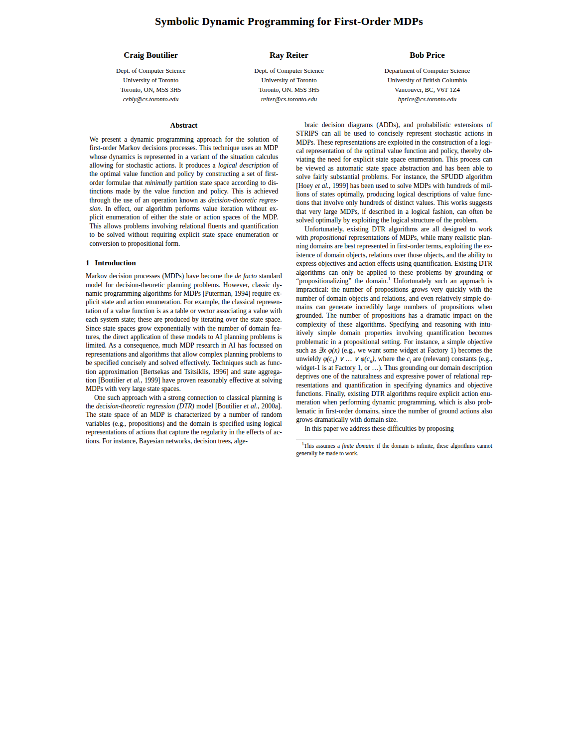Symbolic Dynamic Programming for First-Order MDPs
Craig Boutilier Dept. of Computer Science University of Toronto Toronto, ON, M5S 3H5 cebly@cs.toronto.edu
Ray Reiter Dept. of Computer Science University of Toronto Toronto, ON. M5S 3H5 reiter@cs.toronto.edu
Bob Price Department of Computer Science University of British Columbia Vancouver, BC, V6T 1Z4 bprice@cs.toronto.edu
Abstract
We present a dynamic programming approach for the solution of first-order Markov decisions processes. This technique uses an MDP whose dynamics is represented in a variant of the situation calculus allowing for stochastic actions. It produces a logical description of the optimal value function and policy by constructing a set of first-order formulae that minimally partition state space according to distinctions made by the value function and policy. This is achieved through the use of an operation known as decision-theoretic regression. In effect, our algorithm performs value iteration without explicit enumeration of either the state or action spaces of the MDP. This allows problems involving relational fluents and quantification to be solved without requiring explicit state space enumeration or conversion to propositional form.
1 Introduction
Markov decision processes (MDPs) have become the de facto standard model for decision-theoretic planning problems. However, classic dynamic programming algorithms for MDPs [Puterman, 1994] require explicit state and action enumeration. For example, the classical representation of a value function is as a table or vector associating a value with each system state; these are produced by iterating over the state space. Since state spaces grow exponentially with the number of domain features, the direct application of these models to AI planning problems is limited. As a consequence, much MDP research in AI has focussed on representations and algorithms that allow complex planning problems to be specified concisely and solved effectively. Techniques such as function approximation [Bertsekas and Tsitsiklis, 1996] and state aggregation [Boutilier et al., 1999] have proven reasonably effective at solving MDPs with very large state spaces.
One such approach with a strong connection to classical planning is the decision-theoretic regression (DTR) model [Boutilier et al., 2000a]. The state space of an MDP is characterized by a number of random variables (e.g., propositions) and the domain is specified using logical representations of actions that capture the regularity in the effects of actions. For instance, Bayesian networks, decision trees, alge-
braic decision diagrams (ADDs), and probabilistic extensions of STRIPS can all be used to concisely represent stochastic actions in MDPs. These representations are exploited in the construction of a logical representation of the optimal value function and policy, thereby obviating the need for explicit state space enumeration. This process can be viewed as automatic state space abstraction and has been able to solve fairly substantial problems. For instance, the SPUDD algorithm [Hoey et al., 1999] has been used to solve MDPs with hundreds of millions of states optimally, producing logical descriptions of value functions that involve only hundreds of distinct values. This works suggests that very large MDPs, if described in a logical fashion, can often be solved optimally by exploiting the logical structure of the problem.
Unfortunately, existing DTR algorithms are all designed to work with propositional representations of MDPs, while many realistic planning domains are best represented in first-order terms, exploiting the existence of domain objects, relations over those objects, and the ability to express objectives and action effects using quantification. Existing DTR algorithms can only be applied to these problems by grounding or “propositionalizing” the domain.1 Unfortunately such an approach is impractical: the number of propositions grows very quickly with the number of domain objects and relations, and even relatively simple domains can generate incredibly large numbers of propositions when grounded. The number of propositions has a dramatic impact on the complexity of these algorithms. Specifying and reasoning with intuitively simple domain properties involving quantification becomes problematic in a propositional setting. For instance, a simple objective such as ∃x φ(x) (e.g., we want some widget at Factory 1) becomes the unwieldy φ(c1) ∨ … ∨ φ(cn), where the ci are (relevant) constants (e.g., widget-1 is at Factory 1, or …). Thus grounding our domain description deprives one of the naturalness and expressive power of relational representations and quantification in specifying dynamics and objective functions. Finally, existing DTR algorithms require explicit action enumeration when performing dynamic programming, which is also problematic in first-order domains, since the number of ground actions also grows dramatically with domain size.
In this paper we address these difficulties by proposing
1This assumes a finite domain: if the domain is infinite, these algorithms cannot generally be made to work.